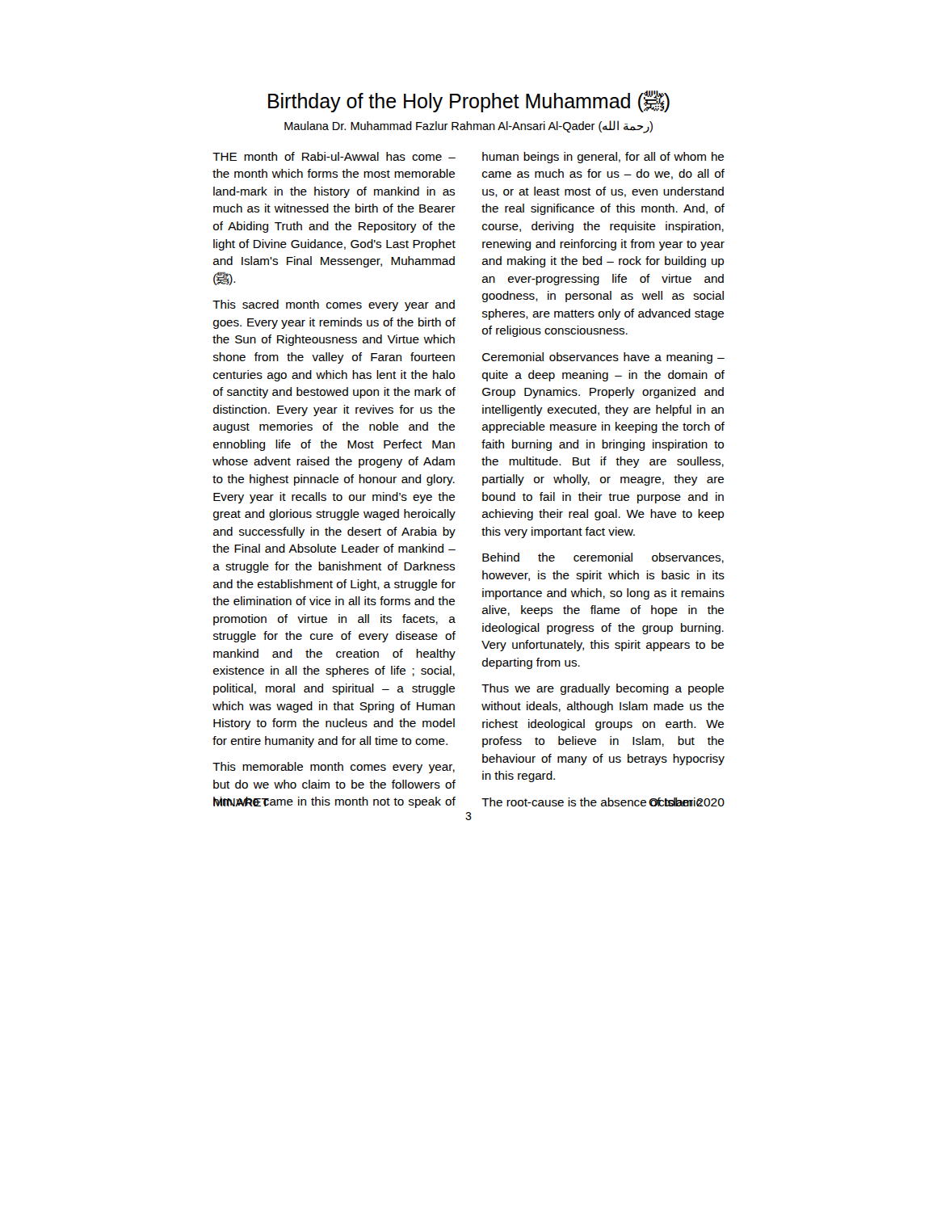Birthday of the Holy Prophet Muhammad (ﷺ)
Maulana Dr. Muhammad Fazlur Rahman Al-Ansari Al-Qader (رحمة الله)
THE month of Rabi-ul-Awwal has come – the month which forms the most memorable land-mark in the history of mankind in as much as it witnessed the birth of the Bearer of Abiding Truth and the Repository of the light of Divine Guidance, God's Last Prophet and Islam's Final Messenger, Muhammad (ﷺ).
This sacred month comes every year and goes. Every year it reminds us of the birth of the Sun of Righteousness and Virtue which shone from the valley of Faran fourteen centuries ago and which has lent it the halo of sanctity and bestowed upon it the mark of distinction. Every year it revives for us the august memories of the noble and the ennobling life of the Most Perfect Man whose advent raised the progeny of Adam to the highest pinnacle of honour and glory. Every year it recalls to our mind’s eye the great and glorious struggle waged heroically and successfully in the desert of Arabia by the Final and Absolute Leader of mankind – a struggle for the banishment of Darkness and the establishment of Light, a struggle for the elimination of vice in all its forms and the promotion of virtue in all its facets, a struggle for the cure of every disease of mankind and the creation of healthy existence in all the spheres of life ; social, political, moral and spiritual – a struggle which was waged in that Spring of Human History to form the nucleus and the model for entire humanity and for all time to come.
This memorable month comes every year, but do we who claim to be the followers of him who came in this month not to speak of human beings in general, for all of whom he came as much as for us – do we, do all of us, or at least most of us, even understand the real significance of this month. And, of course, deriving the requisite inspiration, renewing and reinforcing it from year to year and making it the bed – rock for building up an ever-progressing life of virtue and goodness, in personal as well as social spheres, are matters only of advanced stage of religious consciousness.
Ceremonial observances have a meaning – quite a deep meaning – in the domain of Group Dynamics. Properly organized and intelligently executed, they are helpful in an appreciable measure in keeping the torch of faith burning and in bringing inspiration to the multitude. But if they are soulless, partially or wholly, or meagre, they are bound to fail in their true purpose and in achieving their real goal. We have to keep this very important fact view.
Behind the ceremonial observances, however, is the spirit which is basic in its importance and which, so long as it remains alive, keeps the flame of hope in the ideological progress of the group burning. Very unfortunately, this spirit appears to be departing from us.
Thus we are gradually becoming a people without ideals, although Islam made us the richest ideological groups on earth. We profess to believe in Islam, but the behaviour of many of us betrays hypocrisy in this regard.
The root-cause is the absence of Islamic
MINARET October 2020
3